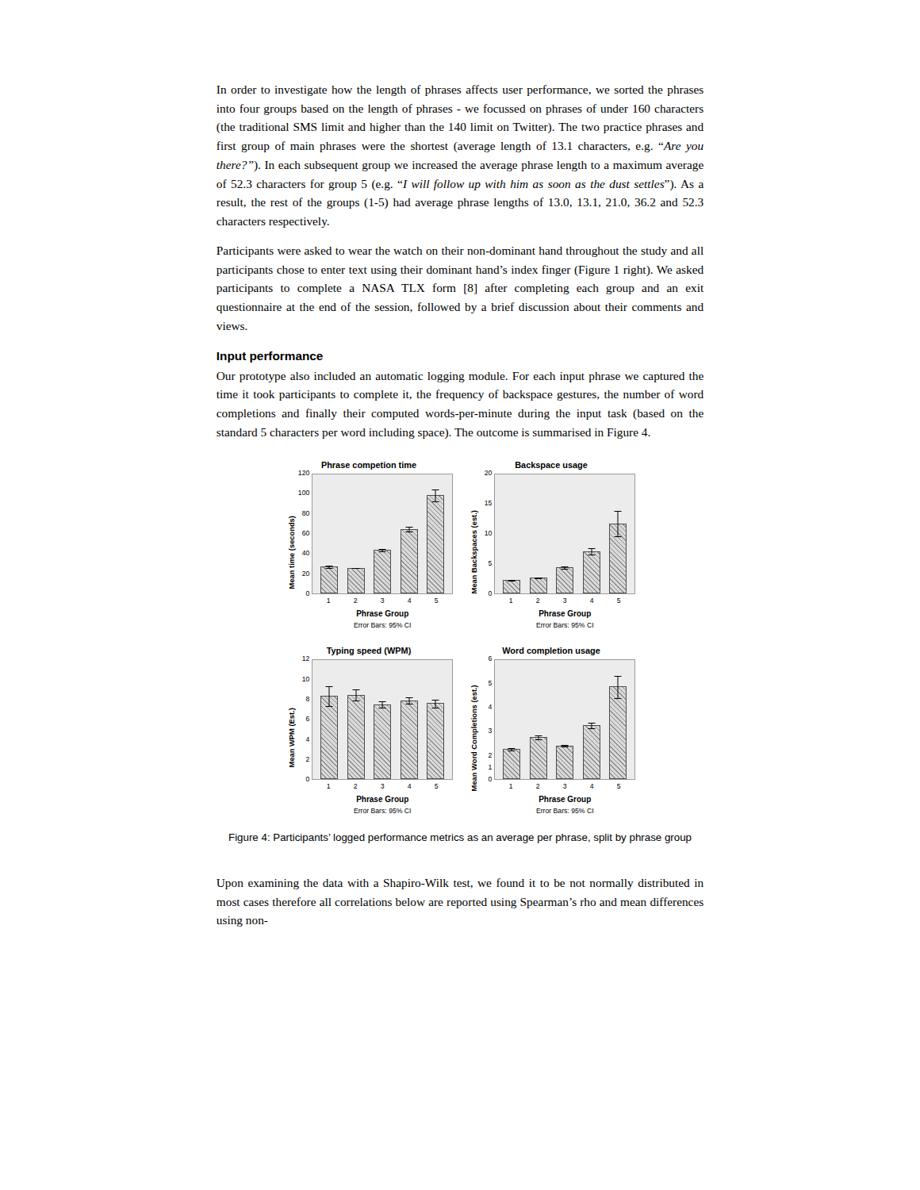In order to investigate how the length of phrases affects user performance, we sorted the phrases into four groups based on the length of phrases - we focussed on phrases of under 160 characters (the traditional SMS limit and higher than the 140 limit on Twitter). The two practice phrases and first group of main phrases were the shortest (average length of 13.1 characters, e.g. “Are you there?”). In each subsequent group we increased the average phrase length to a maximum average of 52.3 characters for group 5 (e.g. “I will follow up with him as soon as the dust settles”). As a result, the rest of the groups (1-5) had average phrase lengths of 13.0, 13.1, 21.0, 36.2 and 52.3 characters respectively.
Participants were asked to wear the watch on their non-dominant hand throughout the study and all participants chose to enter text using their dominant hand’s index finger (Figure 1 right). We asked participants to complete a NASA TLX form [8] after completing each group and an exit questionnaire at the end of the session, followed by a brief discussion about their comments and views.
Input performance
Our prototype also included an automatic logging module. For each input phrase we captured the time it took participants to complete it, the frequency of backspace gestures, the number of word completions and finally their computed words-per-minute during the input task (based on the standard 5 characters per word including space). The outcome is summarised in Figure 4.
Phrase competion time
Mean time (seconds)
120
100
80
60
40
20
0
1
2
3
4
5
Phrase Group
Error Bars: 95% CI
Backspace usage
Mean Backspaces (est.)
20
15
10
5
0
1
2
3
4
5
Phrase Group
Error Bars: 95% CI
Typing speed (WPM)
Mean WPM (Est.)
12
10
8
6
4
2
0
1
2
3
4
5
Phrase Group
Error Bars: 95% CI
Word completion usage
Mean Word Completions (est.)
6
5
4
3
2
1
0
1
2
3
4
5
Phrase Group
Error Bars: 95% CI
Figure 4: Participants’ logged performance metrics as an average per phrase, split by phrase group
Upon examining the data with a Shapiro-Wilk test, we found it to be not normally distributed in most cases therefore all correlations below are reported using Spearman’s rho and mean differences using non-